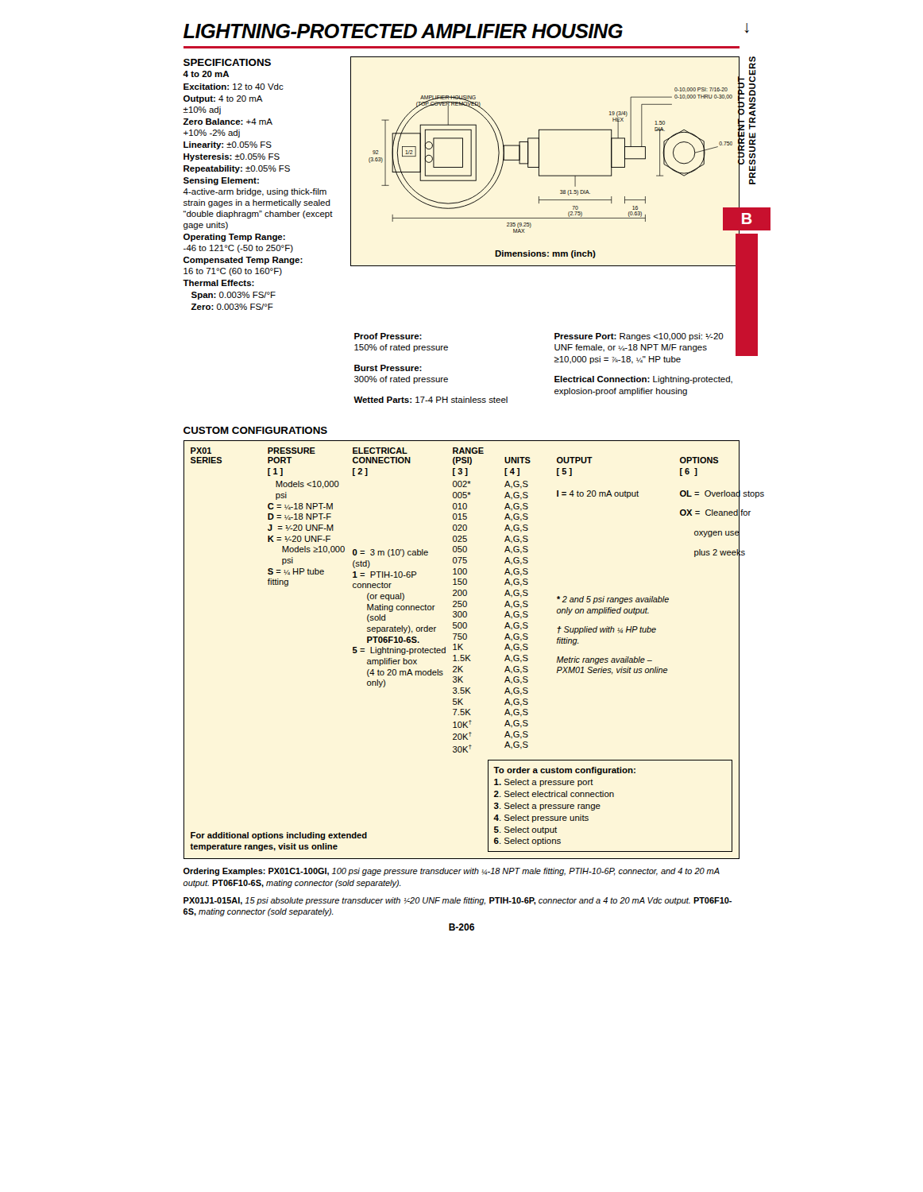↓
Current Output
Pressure Transducers
B
Lightning-Protected Amplifier Housing
Specifications
4 to 20 mA
Excitation: 12 to 40 Vdc
Output: 4 to 20 mA
±10% adj
Zero Balance: +4 mA
+10% -2% adj
Linearity: ±0.05% FS
Hysteresis: ±0.05% FS
Repeatability: ±0.05% FS
Sensing Element:
4-active-arm bridge, using thick-film strain gages in a hermetically sealed “double diaphragm” chamber (except gage units)
Operating Temp Range:
-46 to 121°C (-50 to 250°F)
Compensated Temp Range:
16 to 71°C (60 to 160°F)
Thermal Effects:
Span: 0.003% FS/°F
Zero: 0.003% FS/°F
AMPLIFIER HOUSING (TOP COVER REMOVED) 0-10,000 PSI: 7/16-20 0-10,000 THRU 0-30,000 PSI: 9/16-18 19 (3/4) HEX 92 (3.63) 1/2 38 (1.5) DIA. 70 (2.75) 16 (0.63) 235 (9.25) MAX 1.50 DIA. 0.750 HEX
Dimensions: mm (inch)
Proof Pressure:
150% of rated pressure
Burst Pressure:
300% of rated pressure
Wetted Parts: 17-4 PH stainless steel
Pressure Port: Ranges <10,000 psi: ⅟-20 UNF female, or ¼-18 NPT M/F ranges ≥10,000 psi = ⅞-18, ¼" HP tube
Electrical Connection: Lightning-protected, explosion-proof amplifier housing
Custom Configurations
PX01
SERIES
PRESSURE
PORT[ 1 ]
ELECTRICAL
CONNECTION[ 2 ]
RANGE
(psi)[ 3 ]
UNITS[ 4 ]
OUTPUT[ 5 ]
OPTIONS[ 6 ]
Models <10,000 psi
C = ¼-18 NPT-M
D = ¼-18 NPT-F
J = ⅟-20 UNF-M
K = ⅟-20 UNF-F
Models ≥10,000 psi
S = ¼ HP tube fitting
0 = 3 m (10') cable (std)
1 = PTIH-10-6P connector
(or equal)
Mating connector (sold
separately), order
PT06F10-6S.
5 = Lightning-protected
amplifier box
(4 to 20 mA models only)
002*
005*
010
015
020
025
050
075
100
150
200
250
300
500
750
1K
1.5K
2K
3K
3.5K
5K
7.5K
10K†
20K†
30K†
A,G,S
A,G,S
A,G,S
A,G,S
A,G,S
A,G,S
A,G,S
A,G,S
A,G,S
A,G,S
A,G,S
A,G,S
A,G,S
A,G,S
A,G,S
A,G,S
A,G,S
A,G,S
A,G,S
A,G,S
A,G,S
A,G,S
A,G,S
A,G,S
A,G,S
I = 4 to 20 mA output
* 2 and 5 psi ranges available only on amplified output.
† Supplied with ¼ HP tube fitting.
Metric ranges available – PXM01 Series, visit us online
OL = Overload stops
OX = Cleaned for
oxygen use
plus 2 weeks
For additional options including extended
temperature ranges, visit us online
To order a custom configuration:
1. Select a pressure port
2. Select electrical connection
3. Select a pressure range
4. Select pressure units
5. Select output
6. Select options
Ordering Examples: PX01C1-100GI, 100 psi gage pressure transducer with ¼-18 NPT male fitting, PTIH-10-6P, connector, and 4 to 20 mA output. PT06F10-6S, mating connector (sold separately).
PX01J1-015AI, 15 psi absolute pressure transducer with ⅟-20 UNF male fitting, PTIH-10-6P, connector and a 4 to 20 mA Vdc output. PT06F10-6S, mating connector (sold separately).
B-206